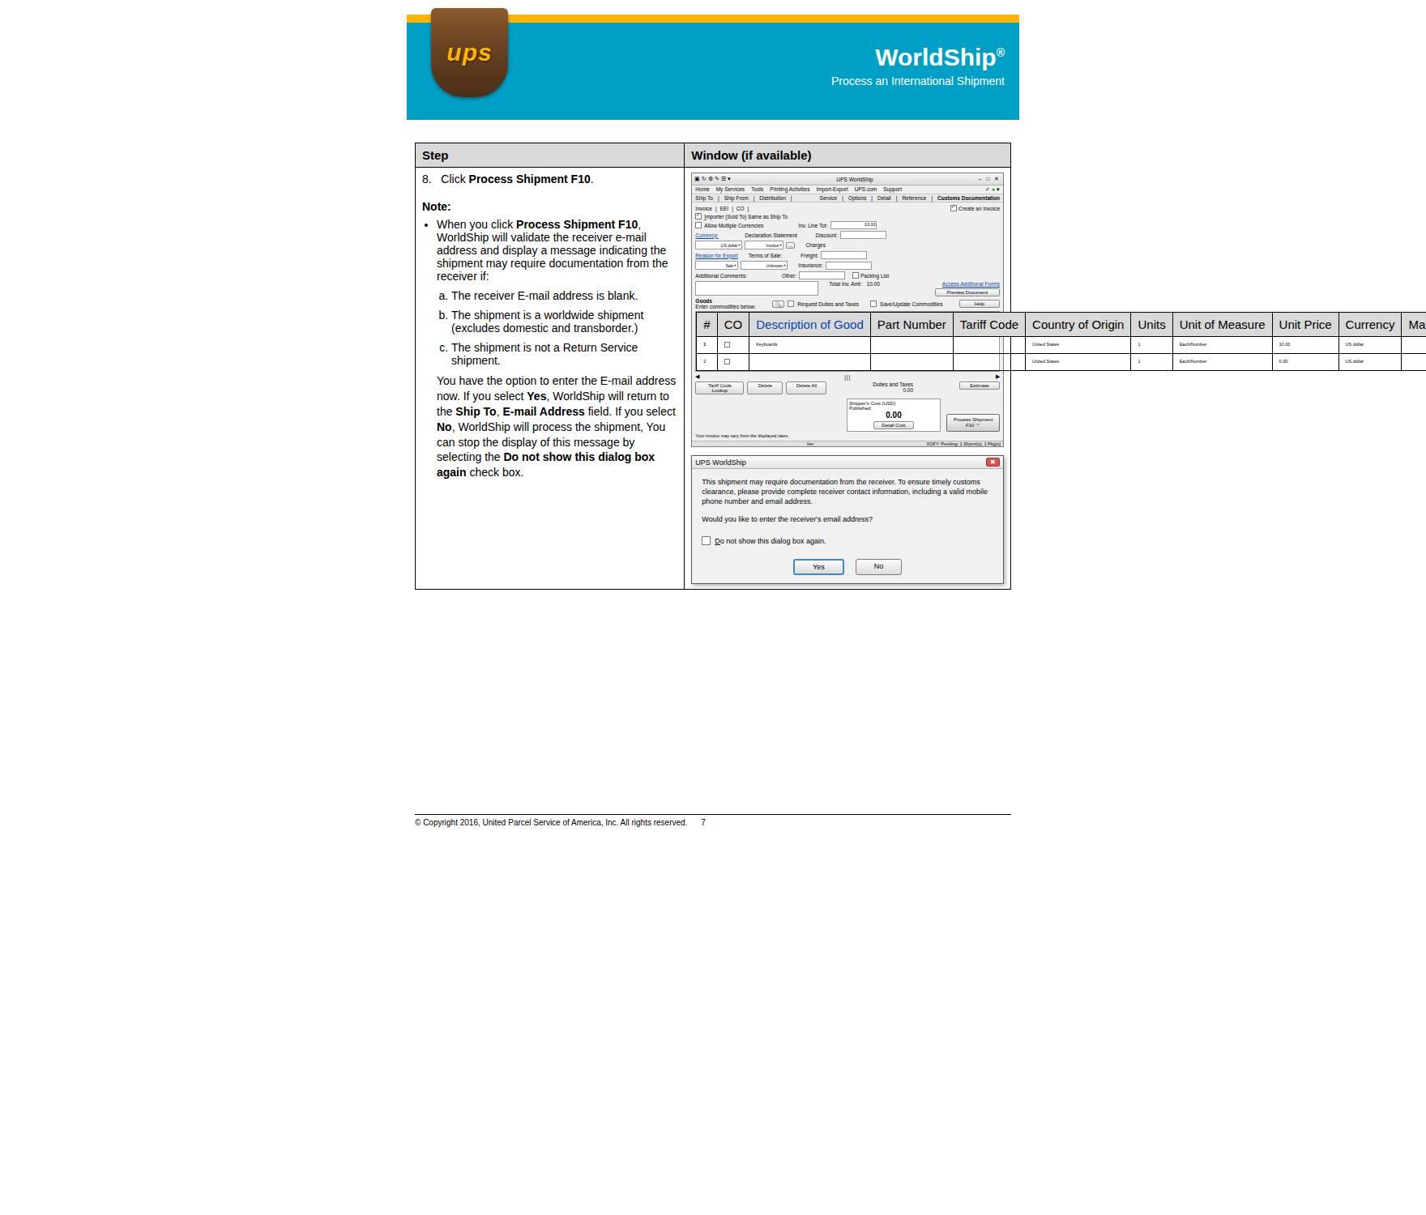ups
WorldShip®
Process an International Shipment
| Step | Window (if available) |
| --- | --- |
| 8. Click Process Shipment F10 . Note: When you click Process Shipment F10 , WorldShip will validate the receiver e-mail address and display a message indicating the shipment may require documentation from the receiver if: The receiver E-mail address is blank. The shipment is a worldwide shipment (excludes domestic and transborder.) The shipment is not a Return Service shipment. You have the option to enter the E-mail address now. If you select Yes , WorldShip will return to the Ship To , E-mail Address field. If you select No , WorldShip will process the shipment, You can stop the display of this message by selecting the Do not show this dialog box again check box. | ▣ ↻ ⚙ ✎ ☰ ▾ UPS WorldShip – □ ✕ Home My Services Tools Printing Activities Import-Export UPS.com Support ✓ ● ▾ Ship To / Ship From / Distribution / Service / Options / Detail / Reference / Customs Documentation Invoice / EEI / CO / Create an Invoice I mporter (Sold To) Same as Ship To Allow Multiple Currencies Inv. Line Tot: 10.00 Currency: Declaration Statement Discount: US dollar Invoice ... Charges Reason for Export Terms of Sale: Freight: Sale Unknown Insurance: Additional Comments: Other: Packing List Total Inv. Amt: 10.00 Access Additional Forms Preview Document Goods Enter commodities below: 🔍 Request Duties and Taxes Save/Update Commodities Help / # / CO / Description of Good / Part Number / Tariff Code / Country of Origin / Units / Unit of Measure / Unit Price / Currency / Marks and Na ▲ / / --- / --- / --- / --- / --- / --- / --- / --- / --- / --- / --- / / 1 / / Keyboards / / / United States / 1 / Each/Number / 10.00 / US dollar / / / 2 / / / / / United States / 1 / Each/Number / 0.00 / US dollar / / ◀ /// ▶ Tariff Code Lookup Delete Delete All Duties and Taxes 0.00 Estimate Shipper's Cost (USD) Published: 0.00 Detail Cost Process Shipment F10 ☞ Your invoice may vary from the displayed rates. Ver: XOFY: Pending: 1 Shpmt(s), 1 Pkg(s) UPS WorldShip ✖ This shipment may require documentation from the receiver. To ensure timely customs clearance, please provide complete receiver contact information, including a valid mobile phone number and email address. Would you like to enter the receiver's email address? D o not show this dialog box again. Yes No |
© Copyright 2016, United Parcel Service of America, Inc. All rights reserved. 7